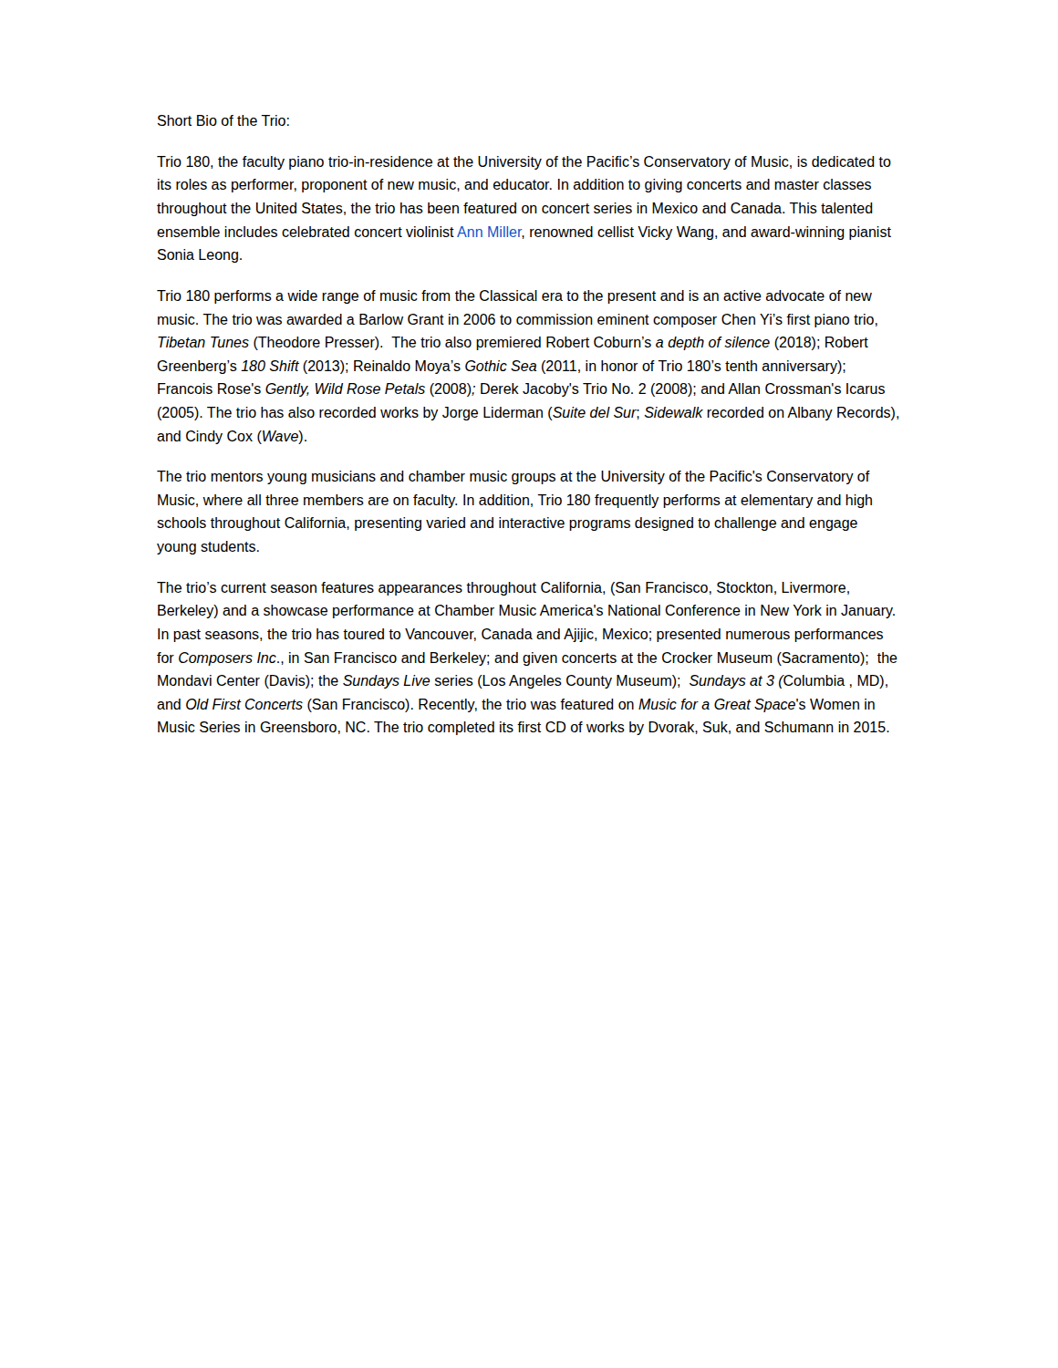Short Bio of the Trio:
Trio 180, the faculty piano trio-in-residence at the University of the Pacific’s Conservatory of Music, is dedicated to its roles as performer, proponent of new music, and educator. In addition to giving concerts and master classes throughout the United States, the trio has been featured on concert series in Mexico and Canada. This talented ensemble includes celebrated concert violinist Ann Miller, renowned cellist Vicky Wang, and award-winning pianist Sonia Leong.
Trio 180 performs a wide range of music from the Classical era to the present and is an active advocate of new music. The trio was awarded a Barlow Grant in 2006 to commission eminent composer Chen Yi’s first piano trio, Tibetan Tunes (Theodore Presser). The trio also premiered Robert Coburn’s a depth of silence (2018); Robert Greenberg’s 180 Shift (2013); Reinaldo Moya’s Gothic Sea (2011, in honor of Trio 180’s tenth anniversary); Francois Rose's Gently, Wild Rose Petals (2008); Derek Jacoby's Trio No. 2 (2008); and Allan Crossman's Icarus (2005). The trio has also recorded works by Jorge Liderman (Suite del Sur; Sidewalk recorded on Albany Records), and Cindy Cox (Wave).
The trio mentors young musicians and chamber music groups at the University of the Pacific's Conservatory of Music, where all three members are on faculty. In addition, Trio 180 frequently performs at elementary and high schools throughout California, presenting varied and interactive programs designed to challenge and engage young students.
The trio’s current season features appearances throughout California, (San Francisco, Stockton, Livermore, Berkeley) and a showcase performance at Chamber Music America's National Conference in New York in January. In past seasons, the trio has toured to Vancouver, Canada and Ajijic, Mexico; presented numerous performances for Composers Inc., in San Francisco and Berkeley; and given concerts at the Crocker Museum (Sacramento); the Mondavi Center (Davis); the Sundays Live series (Los Angeles County Museum); Sundays at 3 (Columbia , MD), and Old First Concerts (San Francisco). Recently, the trio was featured on Music for a Great Space's Women in Music Series in Greensboro, NC. The trio completed its first CD of works by Dvorak, Suk, and Schumann in 2015.